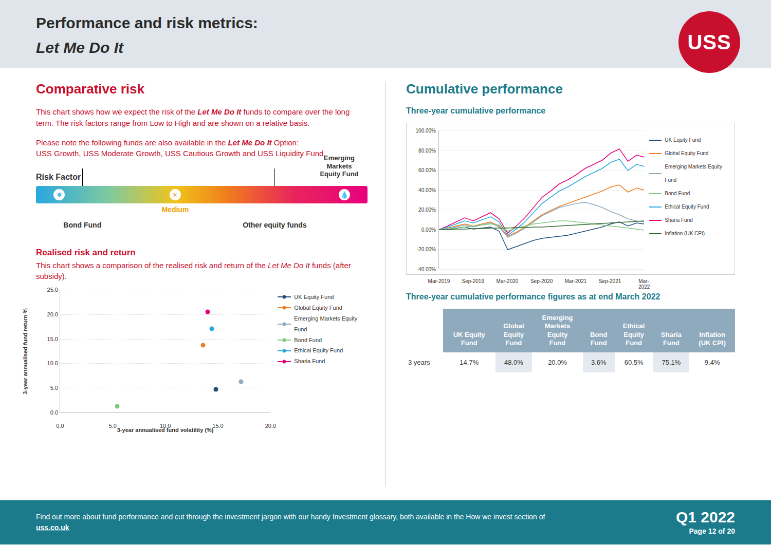Performance and risk metrics:
Let Me Do It
USS
Comparative risk
This chart shows how we expect the risk of the Let Me Do It funds to compare over the long term. The risk factors range from Low to High and are shown on a relative basis.
Please note the following funds are also available in the Let Me Do It Option:
USS Growth, USS Moderate Growth, USS Cautious Growth and USS Liquidity Fund.
Risk Factor
Emerging
Markets
Equity Fund
❄
✳
💧
Medium
Bond Fund Other equity funds
Realised risk and return
This chart shows a comparison of the realised risk and return of the Let Me Do It funds (after subsidy).
3-year annualised fund return %
25.0 20.0 15.0 10.0 5.0 0.0
0.0 5.0 10.0 15.0 20.0
3-year annualised fund volatility (%)
UK Equity Fund
Global Equity Fund
Emerging Markets Equity Fund
Bond Fund
Ethical Equity Fund
Sharia Fund
Cumulative performance
Three-year cumulative performance
100.00% 80.00% 60.00% 40.00% 20.00% 0.00% -20.00% -40.00%
Mar-2019 Sep-2019 Mar-2020 Sep-2020 Mar-2021 Sep-2021 Mar-2022
UK Equity Fund
Global Equity Fund
Emerging Markets Equity Fund
Bond Fund
Ethical Equity Fund
Sharia Fund
Inflation (UK CPI)
Three-year cumulative performance figures as at end March 2022
| | UK Equity Fund | Global Equity Fund | Emerging Markets Equity Fund | Bond Fund | Ethical Equity Fund | Sharia Fund | Inflation (UK CPI) |
| --- | --- | --- | --- | --- | --- | --- | --- |
| 3 years | 14.7% | 48.0% | 20.0% | 3.6% | 60.5% | 75.1% | 9.4% |
Find out more about fund performance and cut through the investment jargon with our handy Investment glossary, both available in the How we invest section of uss.co.uk
Q1 2022
Page 12 of 20